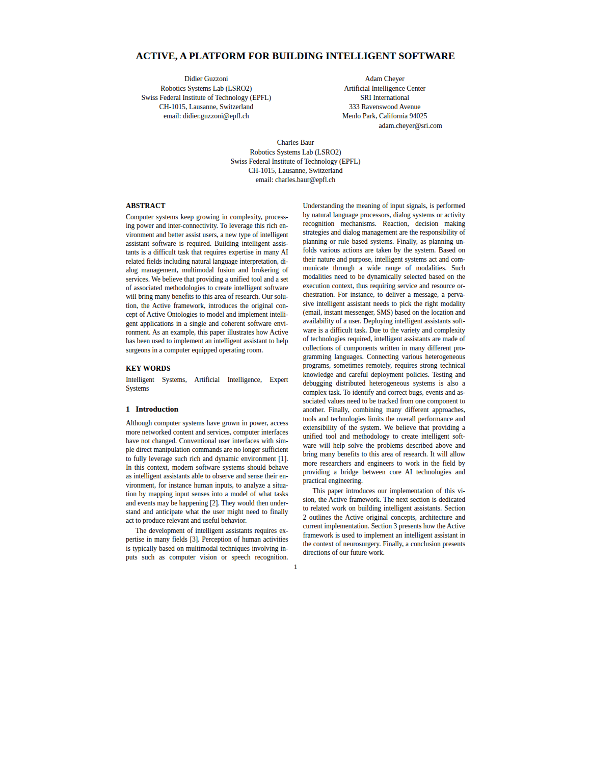ACTIVE, A PLATFORM FOR BUILDING INTELLIGENT SOFTWARE
| Didier Guzzoni Robotics Systems Lab (LSRO2) Swiss Federal Institute of Technology (EPFL) CH-1015, Lausanne, Switzerland email: didier.guzzoni@epfl.ch | Adam Cheyer Artificial Intelligence Center SRI International 333 Ravenswood Avenue Menlo Park, California 94025 adam.cheyer@sri.com |
Charles Baur
Robotics Systems Lab (LSRO2)
Swiss Federal Institute of Technology (EPFL)
CH-1015, Lausanne, Switzerland
email: charles.baur@epfl.ch
Abstract
Computer systems keep growing in complexity, processing power and inter-connectivity. To leverage this rich environment and better assist users, a new type of intelligent assistant software is required. Building intelligent assistants is a difficult task that requires expertise in many AI related fields including natural language interpretation, dialog management, multimodal fusion and brokering of services. We believe that providing a unified tool and a set of associated methodologies to create intelligent software will bring many benefits to this area of research. Our solution, the Active framework, introduces the original concept of Active Ontologies to model and implement intelligent applications in a single and coherent software environment. As an example, this paper illustrates how Active has been used to implement an intelligent assistant to help surgeons in a computer equipped operating room.
Key Words
Intelligent Systems, Artificial Intelligence, Expert Systems
1 Introduction
Although computer systems have grown in power, access more networked content and services, computer interfaces have not changed. Conventional user interfaces with simple direct manipulation commands are no longer sufficient to fully leverage such rich and dynamic environment [1]. In this context, modern software systems should behave as intelligent assistants able to observe and sense their environment, for instance human inputs, to analyze a situation by mapping input senses into a model of what tasks and events may be happening [2]. They would then understand and anticipate what the user might need to finally act to produce relevant and useful behavior.
The development of intelligent assistants requires expertise in many fields [3]. Perception of human activities is typically based on multimodal techniques involving inputs such as computer vision or speech recognition. Understanding the meaning of input signals, is performed by natural language processors, dialog systems or activity recognition mechanisms. Reaction, decision making strategies and dialog management are the responsibility of planning or rule based systems. Finally, as planning unfolds various actions are taken by the system. Based on their nature and purpose, intelligent systems act and communicate through a wide range of modalities. Such modalities need to be dynamically selected based on the execution context, thus requiring service and resource orchestration. For instance, to deliver a message, a pervasive intelligent assistant needs to pick the right modality (email, instant messenger, SMS) based on the location and availability of a user. Deploying intelligent assistants software is a difficult task. Due to the variety and complexity of technologies required, intelligent assistants are made of collections of components written in many different programming languages. Connecting various heterogeneous programs, sometimes remotely, requires strong technical knowledge and careful deployment policies. Testing and debugging distributed heterogeneous systems is also a complex task. To identify and correct bugs, events and associated values need to be tracked from one component to another. Finally, combining many different approaches, tools and technologies limits the overall performance and extensibility of the system. We believe that providing a unified tool and methodology to create intelligent software will help solve the problems described above and bring many benefits to this area of research. It will allow more researchers and engineers to work in the field by providing a bridge between core AI technologies and practical engineering.
This paper introduces our implementation of this vision, the Active framework. The next section is dedicated to related work on building intelligent assistants. Section 2 outlines the Active original concepts, architecture and current implementation. Section 3 presents how the Active framework is used to implement an intelligent assistant in the context of neurosurgery. Finally, a conclusion presents directions of our future work.
1